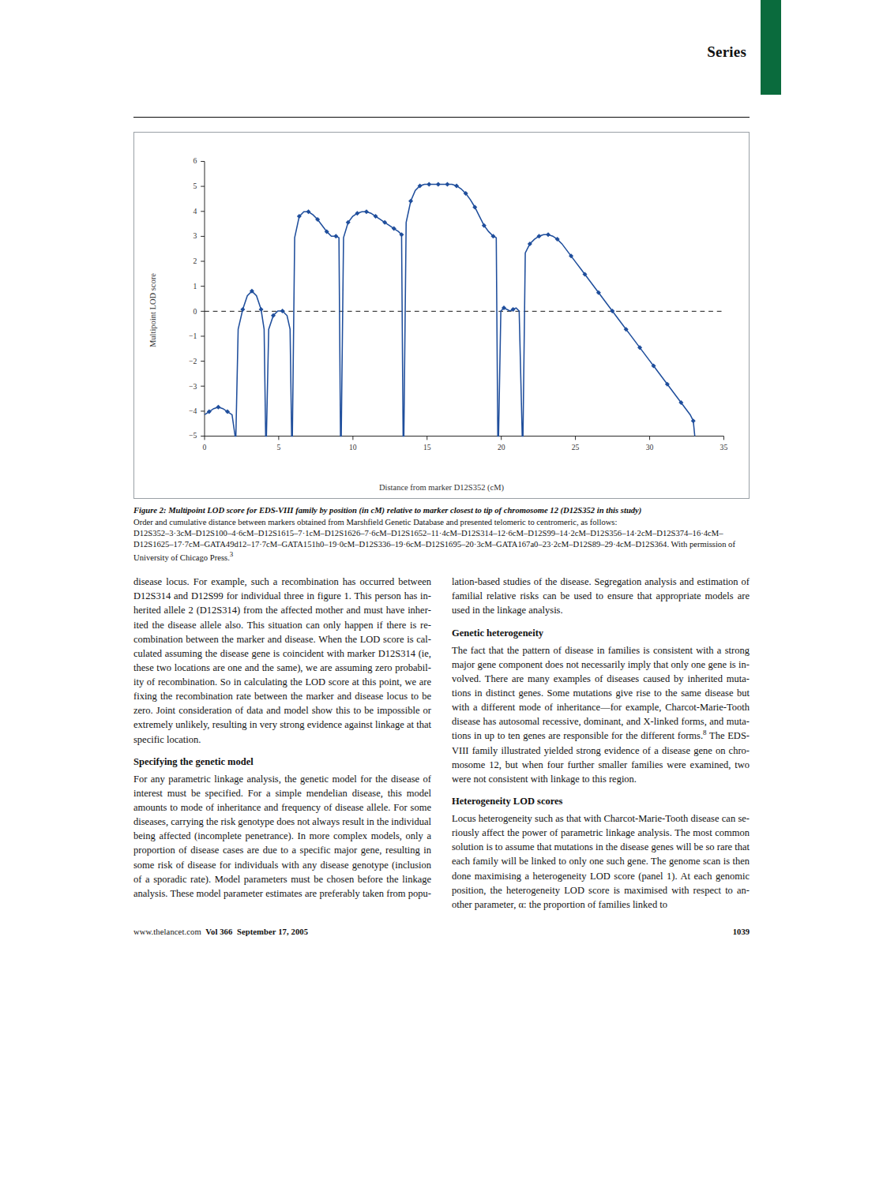Series
Multipoint LOD score
6 5 4 3 2 1 0 −1 −2 −3 −4 −5 0 5 10 15 20 25 30 35
Distance from marker D12S352 (cM)
Figure 2: Multipoint LOD score for EDS-VIII family by position (in cM) relative to marker closest to tip of chromosome 12 (D12S352 in this study)
Order and cumulative distance between markers obtained from Marshfield Genetic Database and presented telomeric to centromeric, as follows:
D12S352–3·3cM–D12S100–4·6cM–D12S1615–7·1cM–D12S1626–7·6cM–D12S1652–11·4cM–D12S314–12·6cM–D12S99–14·2cM–D12S356–14·2cM–D12S374–16·4cM–D12S1625–17·7cM–GATA49d12–17·7cM–GATA151h0–19·0cM–D12S336–19·6cM–D12S1695–20·3cM–GATA167a0–23·2cM–D12S89–29·4cM–D12S364. With permission of University of Chicago Press.3
disease locus. For example, such a recombination has occurred between D12S314 and D12S99 for individual three in figure 1. This person has inherited allele 2 (D12S314) from the affected mother and must have inherited the disease allele also. This situation can only happen if there is recombination between the marker and disease. When the LOD score is calculated assuming the disease gene is coincident with marker D12S314 (ie, these two locations are one and the same), we are assuming zero probability of recombination. So in calculating the LOD score at this point, we are fixing the recombination rate between the marker and disease locus to be zero. Joint consideration of data and model show this to be impossible or extremely unlikely, resulting in very strong evidence against linkage at that specific location.
Specifying the genetic model
For any parametric linkage analysis, the genetic model for the disease of interest must be specified. For a simple mendelian disease, this model amounts to mode of inheritance and frequency of disease allele. For some diseases, carrying the risk genotype does not always result in the individual being affected (incomplete penetrance). In more complex models, only a proportion of disease cases are due to a specific major gene, resulting in some risk of disease for individuals with any disease genotype (inclusion of a sporadic rate). Model parameters must be chosen before the linkage analysis. These model parameter estimates are preferably taken from population-based studies of the disease. Segregation analysis and estimation of familial relative risks can be used to ensure that appropriate models are used in the linkage analysis.
Genetic heterogeneity
The fact that the pattern of disease in families is consistent with a strong major gene component does not necessarily imply that only one gene is involved. There are many examples of diseases caused by inherited mutations in distinct genes. Some mutations give rise to the same disease but with a different mode of inheritance—for example, Charcot-Marie-Tooth disease has autosomal recessive, dominant, and X-linked forms, and mutations in up to ten genes are responsible for the different forms.8 The EDS-VIII family illustrated yielded strong evidence of a disease gene on chromosome 12, but when four further smaller families were examined, two were not consistent with linkage to this region.
Heterogeneity LOD scores
Locus heterogeneity such as that with Charcot-Marie-Tooth disease can seriously affect the power of parametric linkage analysis. The most common solution is to assume that mutations in the disease genes will be so rare that each family will be linked to only one such gene. The genome scan is then done maximising a heterogeneity LOD score (panel 1). At each genomic position, the heterogeneity LOD score is maximised with respect to another parameter, α: the proportion of families linked to
www.thelancet.com Vol 366 September 17, 2005
1039